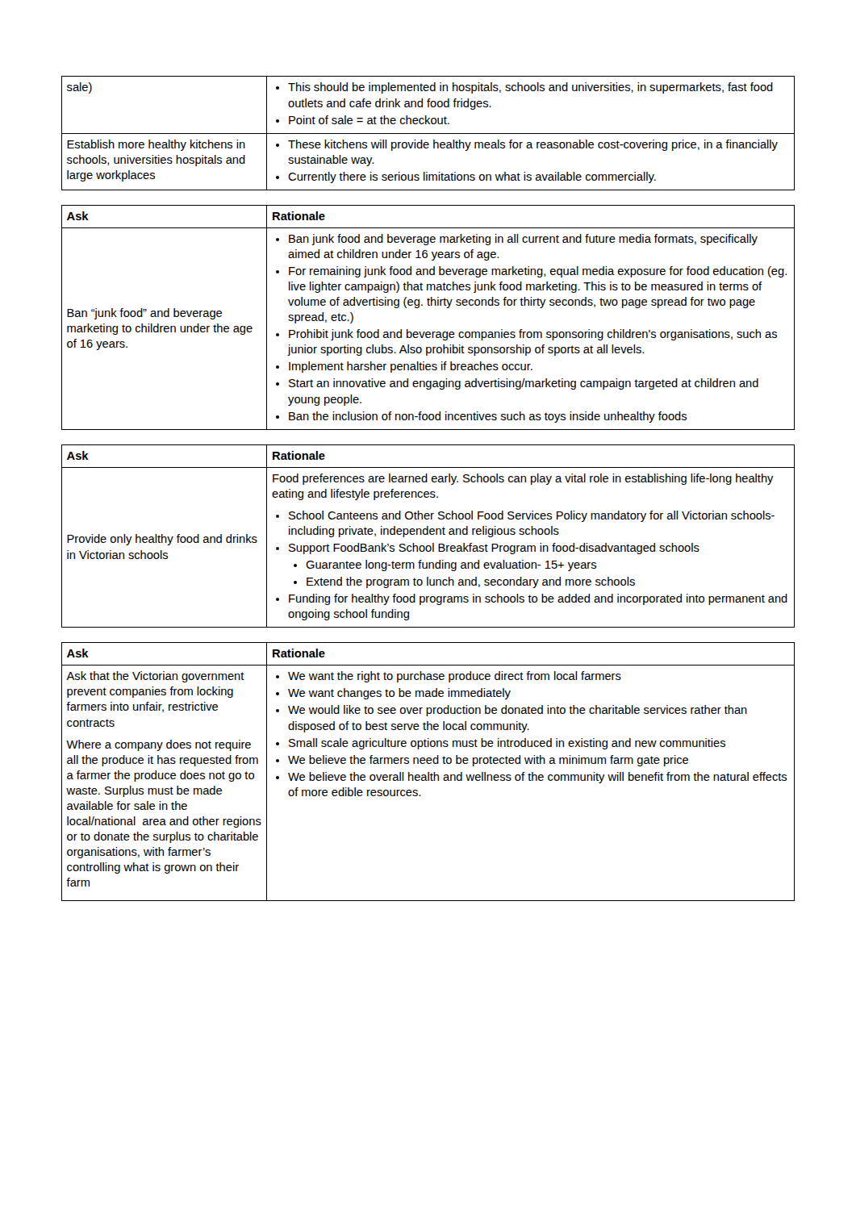| sale) | This should be implemented in hospitals, schools and universities, in supermarkets, fast food outlets and cafe drink and food fridges. Point of sale = at the checkout. |
| Establish more healthy kitchens in schools, universities hospitals and large workplaces | These kitchens will provide healthy meals for a reasonable cost-covering price, in a financially sustainable way. Currently there is serious limitations on what is available commercially. |
| Ask | Rationale |
| --- | --- |
| Ban “junk food” and beverage marketing to children under the age of 16 years. | Ban junk food and beverage marketing in all current and future media formats, specifically aimed at children under 16 years of age. For remaining junk food and beverage marketing, equal media exposure for food education (eg. live lighter campaign) that matches junk food marketing. This is to be measured in terms of volume of advertising (eg. thirty seconds for thirty seconds, two page spread for two page spread, etc.) Prohibit junk food and beverage companies from sponsoring children's organisations, such as junior sporting clubs. Also prohibit sponsorship of sports at all levels. Implement harsher penalties if breaches occur. Start an innovative and engaging advertising/marketing campaign targeted at children and young people. Ban the inclusion of non-food incentives such as toys inside unhealthy foods |
| Ask | Rationale |
| --- | --- |
| Provide only healthy food and drinks in Victorian schools | Food preferences are learned early. Schools can play a vital role in establishing life-long healthy eating and lifestyle preferences. School Canteens and Other School Food Services Policy mandatory for all Victorian schools- including private, independent and religious schools Support FoodBank’s School Breakfast Program in food-disadvantaged schools Guarantee long-term funding and evaluation- 15+ years Extend the program to lunch and, secondary and more schools Funding for healthy food programs in schools to be added and incorporated into permanent and ongoing school funding |
| Ask | Rationale |
| --- | --- |
| Ask that the Victorian government prevent companies from locking farmers into unfair, restrictive contracts Where a company does not require all the produce it has requested from a farmer the produce does not go to waste. Surplus must be made available for sale in the local/national area and other regions or to donate the surplus to charitable organisations, with farmer’s controlling what is grown on their farm | We want the right to purchase produce direct from local farmers We want changes to be made immediately We would like to see over production be donated into the charitable services rather than disposed of to best serve the local community. Small scale agriculture options must be introduced in existing and new communities We believe the farmers need to be protected with a minimum farm gate price We believe the overall health and wellness of the community will benefit from the natural effects of more edible resources. |